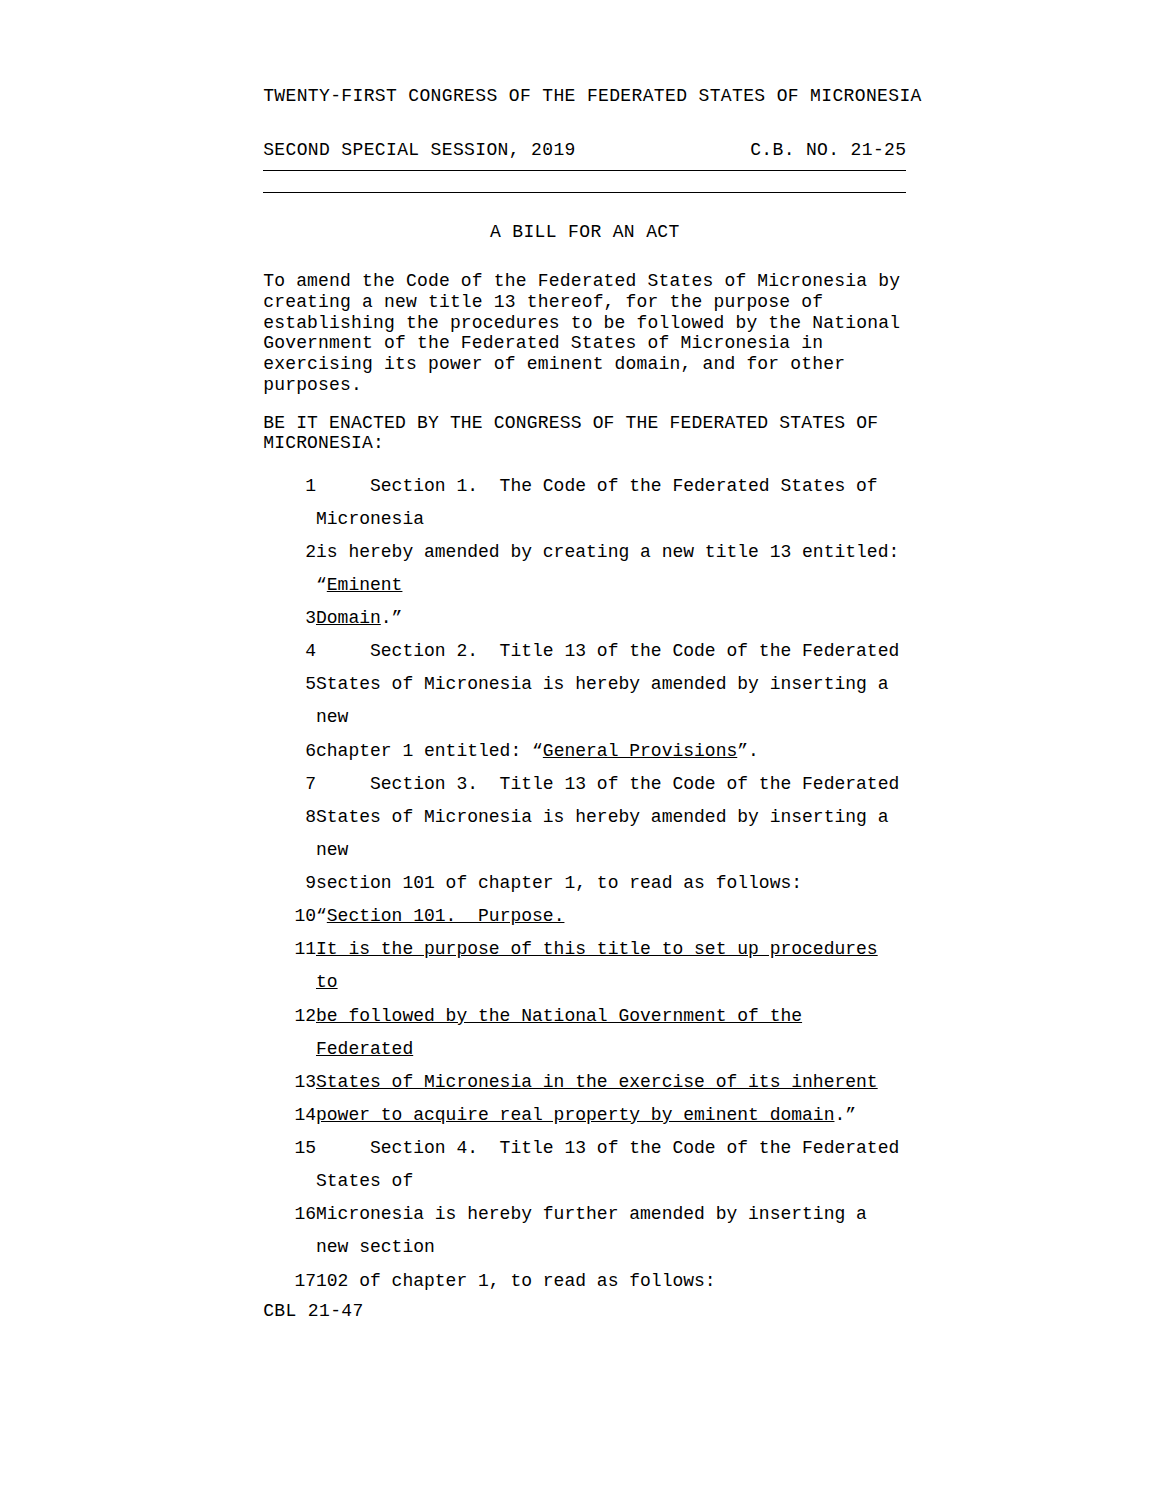TWENTY-FIRST CONGRESS OF THE FEDERATED STATES OF MICRONESIA
SECOND SPECIAL SESSION, 2019 C.B. NO. 21-25
A BILL FOR AN ACT
To amend the Code of the Federated States of Micronesia by creating a new title 13 thereof, for the purpose of establishing the procedures to be followed by the National Government of the Federated States of Micronesia in exercising its power of eminent domain, and for other purposes.
BE IT ENACTED BY THE CONGRESS OF THE FEDERATED STATES OF MICRONESIA:
| 1 | Section 1. The Code of the Federated States of Micronesia |
| 2 | is hereby amended by creating a new title 13 entitled: “ Eminent |
| 3 | Domain .” |
| 4 | Section 2. Title 13 of the Code of the Federated |
| 5 | States of Micronesia is hereby amended by inserting a new |
| 6 | chapter 1 entitled: “ General Provisions ”. |
| 7 | Section 3. Title 13 of the Code of the Federated |
| 8 | States of Micronesia is hereby amended by inserting a new |
| 9 | section 101 of chapter 1, to read as follows: |
| 10 | “ Section 101. Purpose. |
| 11 | It is the purpose of this title to set up procedures to |
| 12 | be followed by the National Government of the Federated |
| 13 | States of Micronesia in the exercise of its inherent |
| 14 | power to acquire real property by eminent domain .” |
| 15 | Section 4. Title 13 of the Code of the Federated States of |
| 16 | Micronesia is hereby further amended by inserting a new section |
| 17 | 102 of chapter 1, to read as follows: |
CBL 21-47